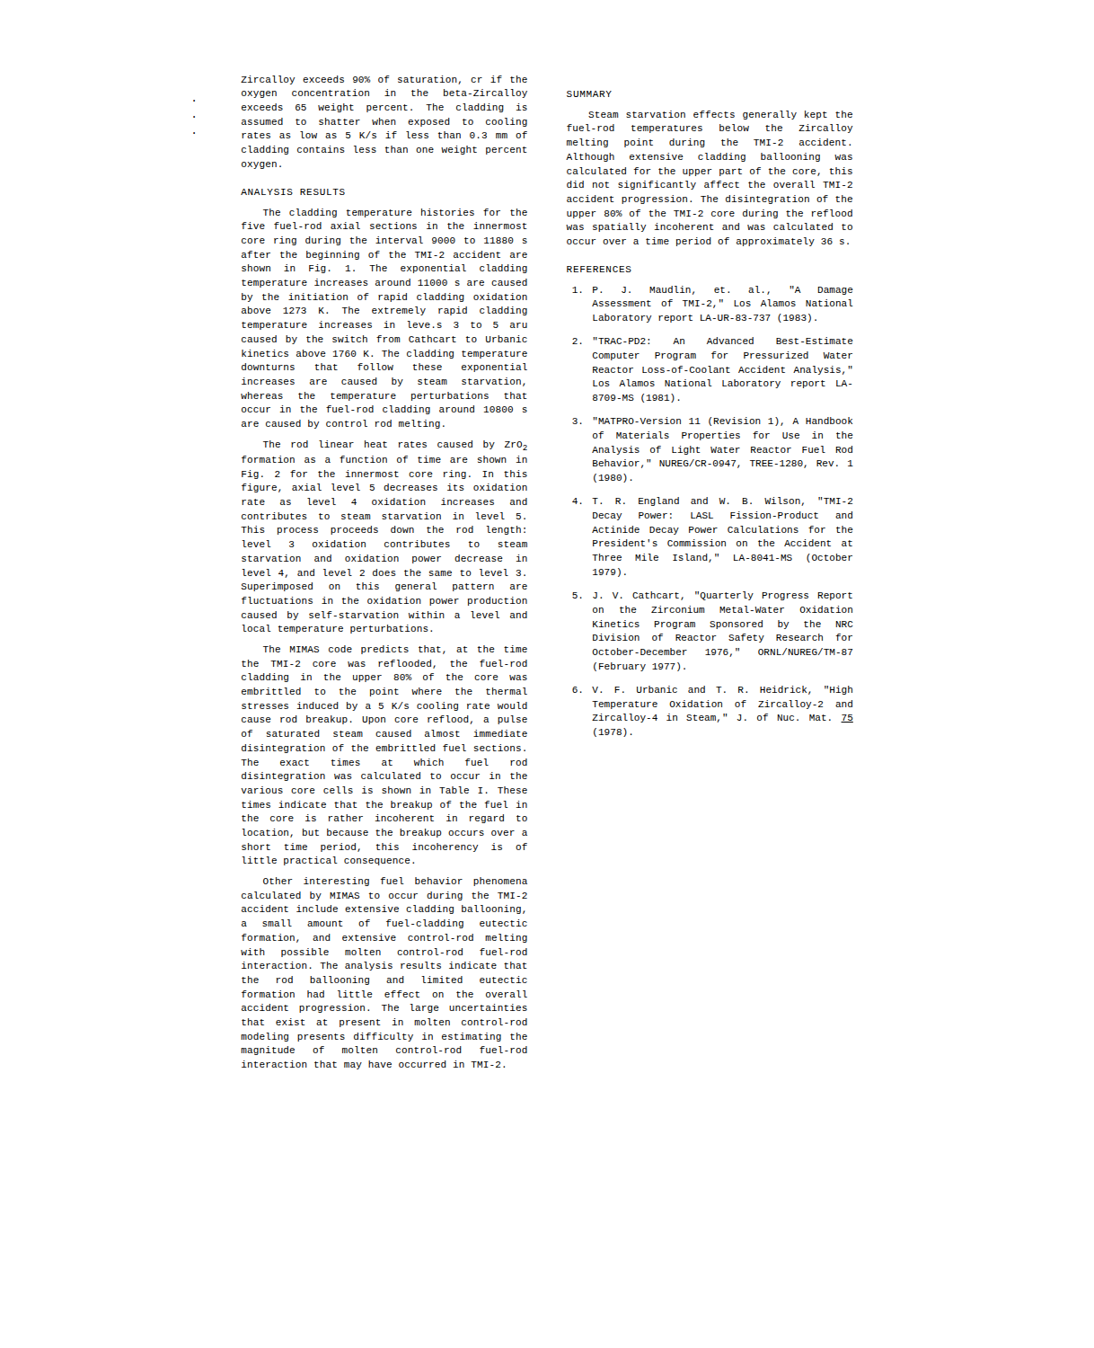.
.
.
Zircalloy exceeds 90% of saturation, cr if the oxygen concentration in the beta-Zircalloy exceeds 65 weight percent. The cladding is assumed to shatter when exposed to cooling rates as low as 5 K/s if less than 0.3 mm of cladding contains less than one weight percent oxygen.
ANALYSIS RESULTS
The cladding temperature histories for the five fuel-rod axial sections in the innermost core ring during the interval 9000 to 11880 s after the beginning of the TMI-2 accident are shown in Fig. 1. The exponential cladding temperature increases around 11000 s are caused by the initiation of rapid cladding oxidation above 1273 K. The extremely rapid cladding temperature increases in leve.s 3 to 5 aru caused by the switch from Cathcart to Urbanic kinetics above 1760 K. The cladding temperature downturns that follow these exponential increases are caused by steam starvation, whereas the temperature perturbations that occur in the fuel-rod cladding around 10800 s are caused by control rod melting.
The rod linear heat rates caused by ZrO2 formation as a function of time are shown in Fig. 2 for the innermost core ring. In this figure, axial level 5 decreases its oxidation rate as level 4 oxidation increases and contributes to steam starvation in level 5. This process proceeds down the rod length: level 3 oxidation contributes to steam starvation and oxidation power decrease in level 4, and level 2 does the same to level 3. Superimposed on this general pattern are fluctuations in the oxidation power production caused by self-starvation within a level and local temperature perturbations.
The MIMAS code predicts that, at the time the TMI-2 core was reflooded, the fuel-rod cladding in the upper 80% of the core was embrittled to the point where the thermal stresses induced by a 5 K/s cooling rate would cause rod breakup. Upon core reflood, a pulse of saturated steam caused almost immediate disintegration of the embrittled fuel sections. The exact times at which fuel rod disintegration was calculated to occur in the various core cells is shown in Table I. These times indicate that the breakup of the fuel in the core is rather incoherent in regard to location, but because the breakup occurs over a short time period, this incoherency is of little practical consequence.
Other interesting fuel behavior phenomena calculated by MIMAS to occur during the TMI-2 accident include extensive cladding ballooning, a small amount of fuel-cladding eutectic formation, and extensive control-rod melting with possible molten control-rod fuel-rod interaction. The analysis results indicate that the rod ballooning and limited eutectic formation had little effect on the overall accident progression. The large uncertainties that exist at present in molten control-rod modeling presents difficulty in estimating the magnitude of molten control-rod fuel-rod interaction that may have occurred in TMI-2.
SUMMARY
Steam starvation effects generally kept the fuel-rod temperatures below the Zircalloy melting point during the TMI-2 accident. Although extensive cladding ballooning was calculated for the upper part of the core, this did not significantly affect the overall TMI-2 accident progression. The disintegration of the upper 80% of the TMI-2 core during the reflood was spatially incoherent and was calculated to occur over a time period of approximately 36 s.
REFERENCES
P. J. Maudlin, et. al., "A Damage Assessment of TMI-2," Los Alamos National Laboratory report LA-UR-83-737 (1983).
"TRAC-PD2: An Advanced Best-Estimate Computer Program for Pressurized Water Reactor Loss-of-Coolant Accident Analysis," Los Alamos National Laboratory report LA-8709-MS (1981).
"MATPRO-Version 11 (Revision 1), A Handbook of Materials Properties for Use in the Analysis of Light Water Reactor Fuel Rod Behavior," NUREG/CR-0947, TREE-1280, Rev. 1 (1980).
T. R. England and W. B. Wilson, "TMI-2 Decay Power: LASL Fission-Product and Actinide Decay Power Calculations for the President's Commission on the Accident at Three Mile Island," LA-8041-MS (October 1979).
J. V. Cathcart, "Quarterly Progress Report on the Zirconium Metal-Water Oxidation Kinetics Program Sponsored by the NRC Division of Reactor Safety Research for October-December 1976," ORNL/NUREG/TM-87 (February 1977).
V. F. Urbanic and T. R. Heidrick, "High Temperature Oxidation of Zircalloy-2 and Zircalloy-4 in Steam," J. of Nuc. Mat. 75 (1978).